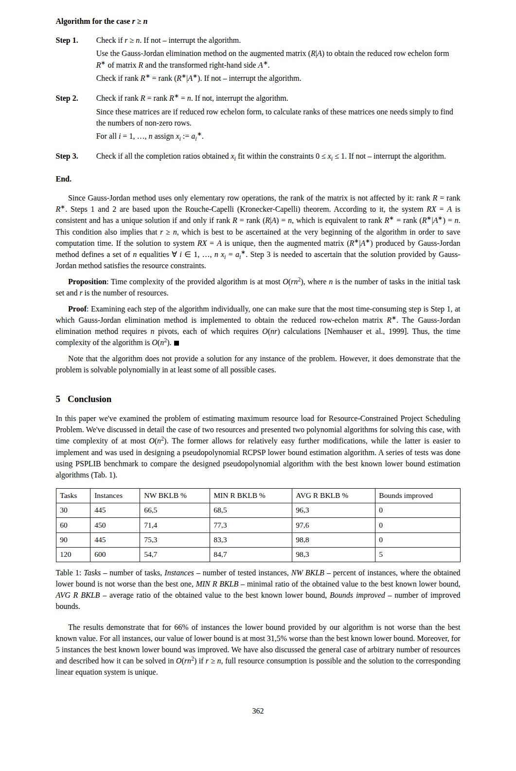Algorithm for the case r ≥ n
Step 1.
Check if r ≥ n. If not – interrupt the algorithm.
Use the Gauss-Jordan elimination method on the augmented matrix (R|A) to obtain the reduced row echelon form R∗ of matrix R and the transformed right-hand side A∗.
Check if rank R∗ = rank (R∗|A∗). If not – interrupt the algorithm.
Step 2.
Check if rank R = rank R∗ = n. If not, interrupt the algorithm.
Since these matrices are if reduced row echelon form, to calculate ranks of these matrices one needs simply to find the numbers of non-zero rows.
For all i = 1, …, n assign xi := ai∗.
Step 3.
Check if all the completion ratios obtained xi fit within the constraints 0 ≤ xi ≤ 1. If not – interrupt the algorithm.
End.
Since Gauss-Jordan method uses only elementary row operations, the rank of the matrix is not affected by it: rank R = rank R∗. Steps 1 and 2 are based upon the Rouche-Capelli (Kronecker-Capelli) theorem. According to it, the system RX = A is consistent and has a unique solution if and only if rank R = rank (R|A) = n, which is equivalent to rank R∗ = rank (R∗|A∗) = n. This condition also implies that r ≥ n, which is best to be ascertained at the very beginning of the algorithm in order to save computation time. If the solution to system RX = A is unique, then the augmented matrix (R∗|A∗) produced by Gauss-Jordan method defines a set of n equalities ∀ i ∈ 1, …, n xi = ai∗. Step 3 is needed to ascertain that the solution provided by Gauss-Jordan method satisfies the resource constraints.
Proposition: Time complexity of the provided algorithm is at most O(rn2), where n is the number of tasks in the initial task set and r is the number of resources.
Proof: Examining each step of the algorithm individually, one can make sure that the most time-consuming step is Step 1, at which Gauss-Jordan elimination method is implemented to obtain the reduced row-echelon matrix R∗. The Gauss-Jordan elimination method requires n pivots, each of which requires O(nr) calculations [Nemhauser et al., 1999]. Thus, the time complexity of the algorithm is O(n2).
Note that the algorithm does not provide a solution for any instance of the problem. However, it does demonstrate that the problem is solvable polynomially in at least some of all possible cases.
5 Conclusion
In this paper we've examined the problem of estimating maximum resource load for Resource-Constrained Project Scheduling Problem. We've discussed in detail the case of two resources and presented two polynomial algorithms for solving this case, with time complexity of at most O(n2). The former allows for relatively easy further modifications, while the latter is easier to implement and was used in designing a pseudopolynomial RCPSP lower bound estimation algorithm. A series of tests was done using PSPLIB benchmark to compare the designed pseudopolynomial algorithm with the best known lower bound estimation algorithms (Tab. 1).
| Tasks | Instances | NW BKLB % | MIN R BKLB % | AVG R BKLB % | Bounds improved |
| --- | --- | --- | --- | --- | --- |
| 30 | 445 | 66,5 | 68,5 | 96,3 | 0 |
| 60 | 450 | 71,4 | 77,3 | 97,6 | 0 |
| 90 | 445 | 75,3 | 83,3 | 98,8 | 0 |
| 120 | 600 | 54,7 | 84,7 | 98,3 | 5 |
Table 1: Tasks – number of tasks, Instances – number of tested instances, NW BKLB – percent of instances, where the obtained lower bound is not worse than the best one, MIN R BKLB – minimal ratio of the obtained value to the best known lower bound, AVG R BKLB – average ratio of the obtained value to the best known lower bound, Bounds improved – number of improved bounds.
The results demonstrate that for 66% of instances the lower bound provided by our algorithm is not worse than the best known value. For all instances, our value of lower bound is at most 31,5% worse than the best known lower bound. Moreover, for 5 instances the best known lower bound was improved. We have also discussed the general case of arbitrary number of resources and described how it can be solved in O(rn2) if r ≥ n, full resource consumption is possible and the solution to the corresponding linear equation system is unique.
362